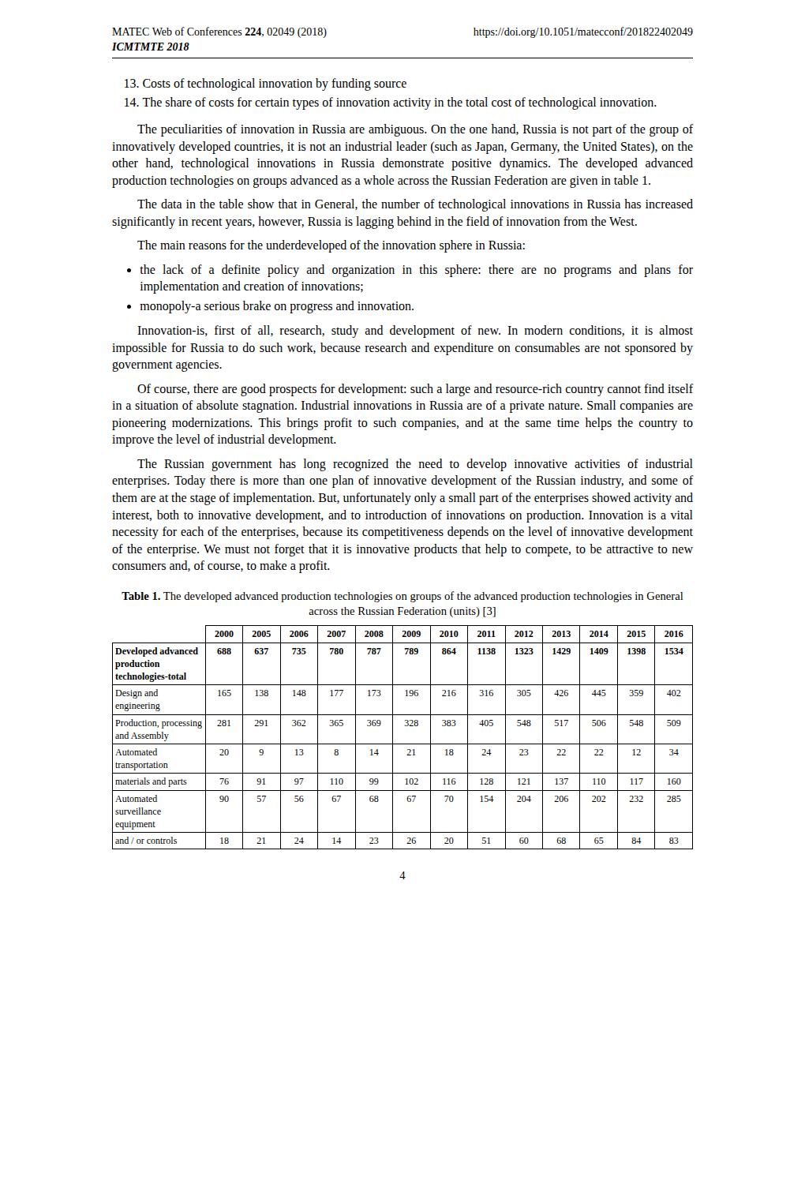MATEC Web of Conferences 224, 02049 (2018)
ICMTMTE 2018
https://doi.org/10.1051/matecconf/201822402049
Costs of technological innovation by funding source
The share of costs for certain types of innovation activity in the total cost of technological innovation.
The peculiarities of innovation in Russia are ambiguous. On the one hand, Russia is not part of the group of innovatively developed countries, it is not an industrial leader (such as Japan, Germany, the United States), on the other hand, technological innovations in Russia demonstrate positive dynamics. The developed advanced production technologies on groups advanced as a whole across the Russian Federation are given in table 1.
The data in the table show that in General, the number of technological innovations in Russia has increased significantly in recent years, however, Russia is lagging behind in the field of innovation from the West.
The main reasons for the underdeveloped of the innovation sphere in Russia:
the lack of a definite policy and organization in this sphere: there are no programs and plans for implementation and creation of innovations;
monopoly-a serious brake on progress and innovation.
Innovation-is, first of all, research, study and development of new. In modern conditions, it is almost impossible for Russia to do such work, because research and expenditure on consumables are not sponsored by government agencies.
Of course, there are good prospects for development: such a large and resource-rich country cannot find itself in a situation of absolute stagnation. Industrial innovations in Russia are of a private nature. Small companies are pioneering modernizations. This brings profit to such companies, and at the same time helps the country to improve the level of industrial development.
The Russian government has long recognized the need to develop innovative activities of industrial enterprises. Today there is more than one plan of innovative development of the Russian industry, and some of them are at the stage of implementation. But, unfortunately only a small part of the enterprises showed activity and interest, both to innovative development, and to introduction of innovations on production. Innovation is a vital necessity for each of the enterprises, because its competitiveness depends on the level of innovative development of the enterprise. We must not forget that it is innovative products that help to compete, to be attractive to new consumers and, of course, to make a profit.
Table 1. The developed advanced production technologies on groups of the advanced production technologies in General across the Russian Federation (units) [3]
| | 2000 | 2005 | 2006 | 2007 | 2008 | 2009 | 2010 | 2011 | 2012 | 2013 | 2014 | 2015 | 2016 |
| --- | --- | --- | --- | --- | --- | --- | --- | --- | --- | --- | --- | --- | --- |
| Developed advanced production technologies-total | 688 | 637 | 735 | 780 | 787 | 789 | 864 | 1138 | 1323 | 1429 | 1409 | 1398 | 1534 |
| Design and engineering | 165 | 138 | 148 | 177 | 173 | 196 | 216 | 316 | 305 | 426 | 445 | 359 | 402 |
| Production, processing and Assembly | 281 | 291 | 362 | 365 | 369 | 328 | 383 | 405 | 548 | 517 | 506 | 548 | 509 |
| Automated transportation | 20 | 9 | 13 | 8 | 14 | 21 | 18 | 24 | 23 | 22 | 22 | 12 | 34 |
| materials and parts | 76 | 91 | 97 | 110 | 99 | 102 | 116 | 128 | 121 | 137 | 110 | 117 | 160 |
| Automated surveillance equipment | 90 | 57 | 56 | 67 | 68 | 67 | 70 | 154 | 204 | 206 | 202 | 232 | 285 |
| and / or controls | 18 | 21 | 24 | 14 | 23 | 26 | 20 | 51 | 60 | 68 | 65 | 84 | 83 |
4